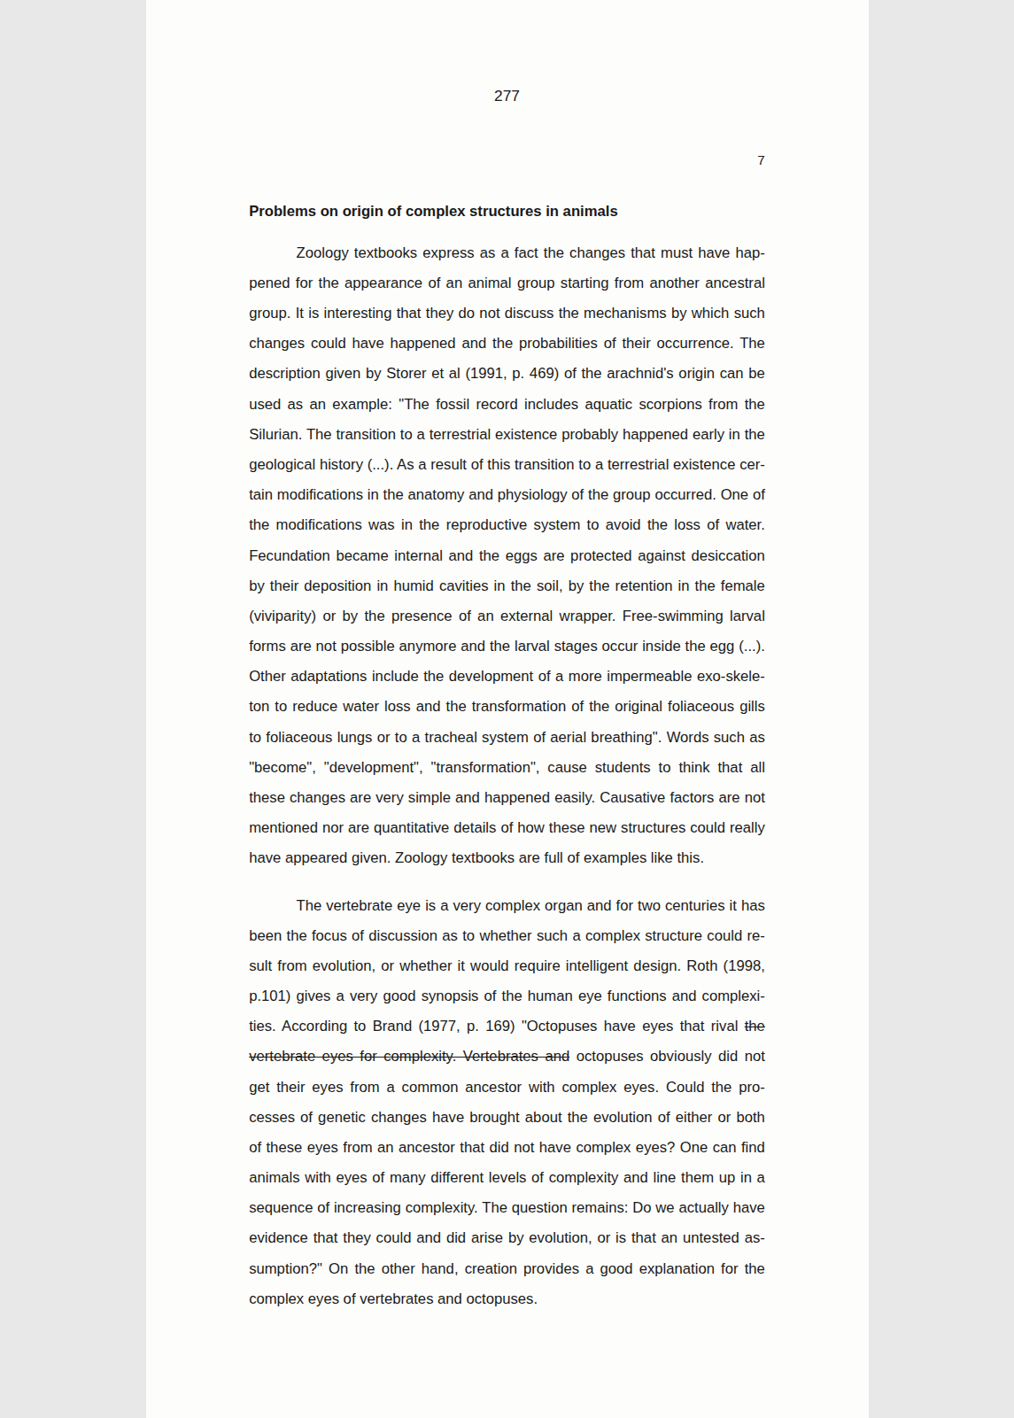277
7
Problems on origin of complex structures in animals
Zoology textbooks express as a fact the changes that must have happened for the appearance of an animal group starting from another ancestral group. It is interesting that they do not discuss the mechanisms by which such changes could have happened and the probabilities of their occurrence. The description given by Storer et al (1991, p. 469) of the arachnid's origin can be used as an example: "The fossil record includes aquatic scorpions from the Silurian. The transition to a terrestrial existence probably happened early in the geological history (...). As a result of this transition to a terrestrial existence certain modifications in the anatomy and physiology of the group occurred. One of the modifications was in the reproductive system to avoid the loss of water. Fecundation became internal and the eggs are protected against desiccation by their deposition in humid cavities in the soil, by the retention in the female (viviparity) or by the presence of an external wrapper. Free-swimming larval forms are not possible anymore and the larval stages occur inside the egg (...). Other adaptations include the development of a more impermeable exo-skeleton to reduce water loss and the transformation of the original foliaceous gills to foliaceous lungs or to a tracheal system of aerial breathing". Words such as "become", "development", "transformation", cause students to think that all these changes are very simple and happened easily. Causative factors are not mentioned nor are quantitative details of how these new structures could really have appeared given. Zoology textbooks are full of examples like this.
The vertebrate eye is a very complex organ and for two centuries it has been the focus of discussion as to whether such a complex structure could result from evolution, or whether it would require intelligent design. Roth (1998, p.101) gives a very good synopsis of the human eye functions and complexities. According to Brand (1977, p. 169) "Octopuses have eyes that rival the vertebrate eyes for complexity. Vertebrates and octopuses obviously did not get their eyes from a common ancestor with complex eyes. Could the processes of genetic changes have brought about the evolution of either or both of these eyes from an ancestor that did not have complex eyes? One can find animals with eyes of many different levels of complexity and line them up in a sequence of increasing complexity. The question remains: Do we actually have evidence that they could and did arise by evolution, or is that an untested assumption?" On the other hand, creation provides a good explanation for the complex eyes of vertebrates and octopuses.